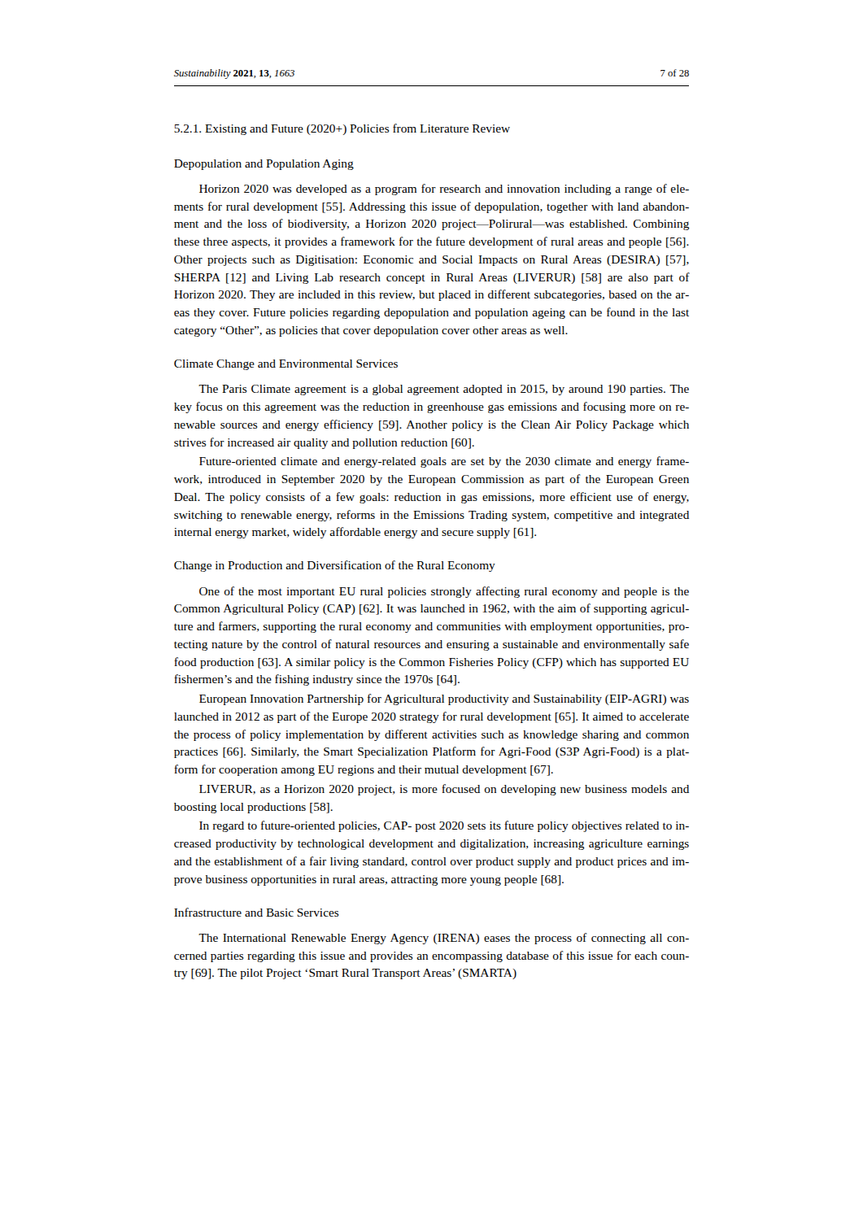Sustainability 2021, 13, 1663 7 of 28
5.2.1. Existing and Future (2020+) Policies from Literature Review
Depopulation and Population Aging
Horizon 2020 was developed as a program for research and innovation including a range of elements for rural development [55]. Addressing this issue of depopulation, together with land abandonment and the loss of biodiversity, a Horizon 2020 project—Polirural—was established. Combining these three aspects, it provides a framework for the future development of rural areas and people [56]. Other projects such as Digitisation: Economic and Social Impacts on Rural Areas (DESIRA) [57], SHERPA [12] and Living Lab research concept in Rural Areas (LIVERUR) [58] are also part of Horizon 2020. They are included in this review, but placed in different subcategories, based on the areas they cover. Future policies regarding depopulation and population ageing can be found in the last category “Other”, as policies that cover depopulation cover other areas as well.
Climate Change and Environmental Services
The Paris Climate agreement is a global agreement adopted in 2015, by around 190 parties. The key focus on this agreement was the reduction in greenhouse gas emissions and focusing more on renewable sources and energy efficiency [59]. Another policy is the Clean Air Policy Package which strives for increased air quality and pollution reduction [60].
Future-oriented climate and energy-related goals are set by the 2030 climate and energy framework, introduced in September 2020 by the European Commission as part of the European Green Deal. The policy consists of a few goals: reduction in gas emissions, more efficient use of energy, switching to renewable energy, reforms in the Emissions Trading system, competitive and integrated internal energy market, widely affordable energy and secure supply [61].
Change in Production and Diversification of the Rural Economy
One of the most important EU rural policies strongly affecting rural economy and people is the Common Agricultural Policy (CAP) [62]. It was launched in 1962, with the aim of supporting agriculture and farmers, supporting the rural economy and communities with employment opportunities, protecting nature by the control of natural resources and ensuring a sustainable and environmentally safe food production [63]. A similar policy is the Common Fisheries Policy (CFP) which has supported EU fishermen’s and the fishing industry since the 1970s [64].
European Innovation Partnership for Agricultural productivity and Sustainability (EIP-AGRI) was launched in 2012 as part of the Europe 2020 strategy for rural development [65]. It aimed to accelerate the process of policy implementation by different activities such as knowledge sharing and common practices [66]. Similarly, the Smart Specialization Platform for Agri-Food (S3P Agri-Food) is a platform for cooperation among EU regions and their mutual development [67].
LIVERUR, as a Horizon 2020 project, is more focused on developing new business models and boosting local productions [58].
In regard to future-oriented policies, CAP- post 2020 sets its future policy objectives related to increased productivity by technological development and digitalization, increasing agriculture earnings and the establishment of a fair living standard, control over product supply and product prices and improve business opportunities in rural areas, attracting more young people [68].
Infrastructure and Basic Services
The International Renewable Energy Agency (IRENA) eases the process of connecting all concerned parties regarding this issue and provides an encompassing database of this issue for each country [69]. The pilot Project ‘Smart Rural Transport Areas’ (SMARTA)